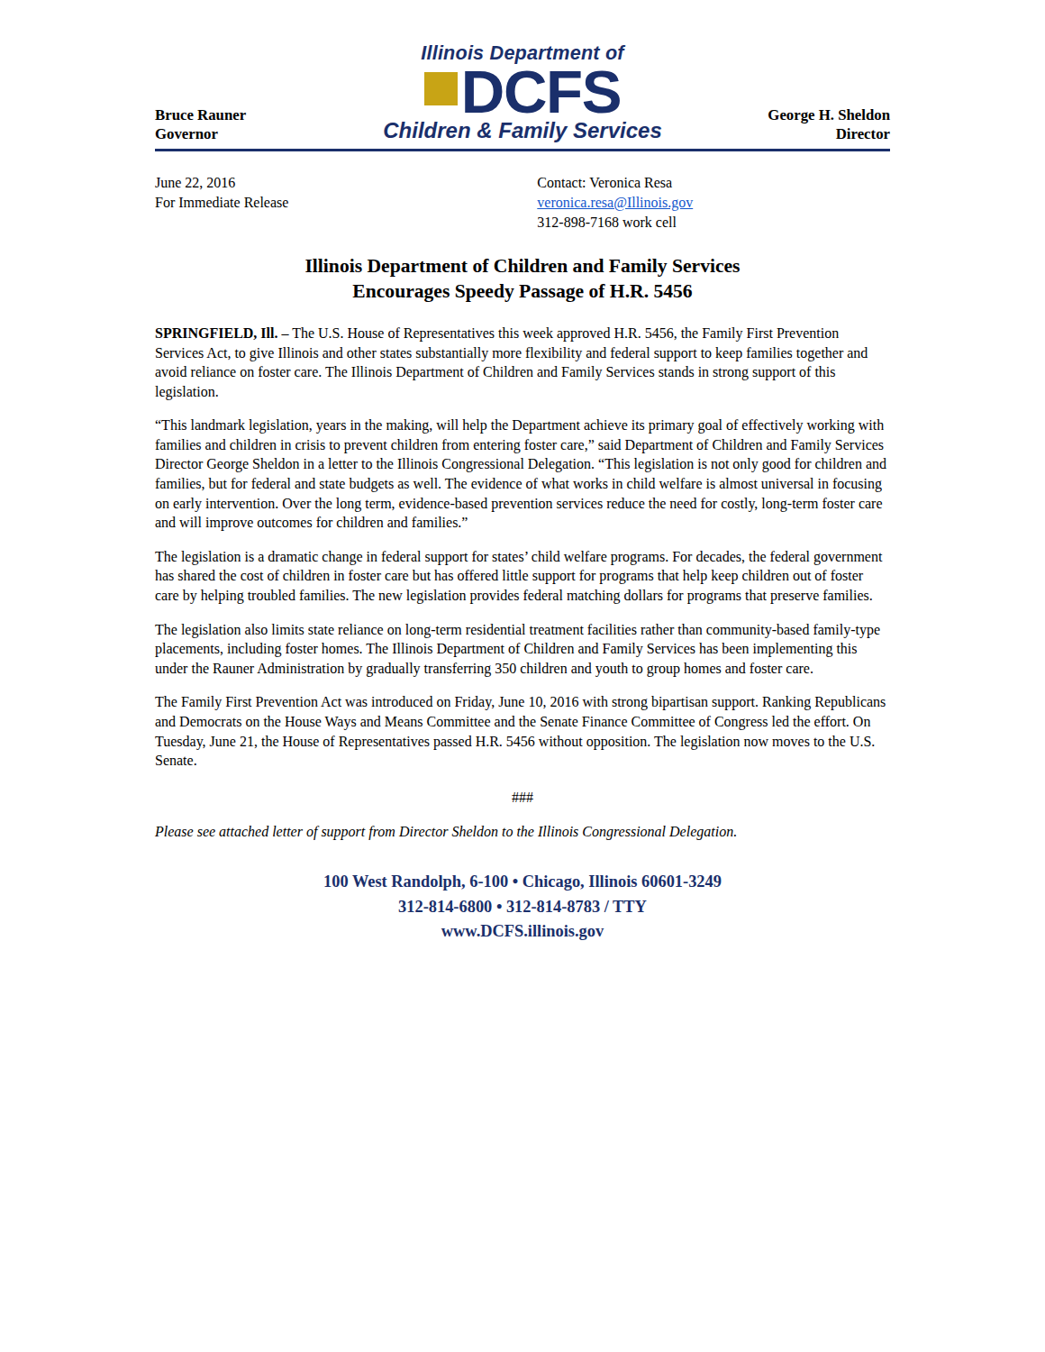Bruce Rauner
Governor
Illinois Department of
DCFS
Children & Family Services
George H. Sheldon
Director
| June 22, 2016 For Immediate Release | Contact: Veronica Resa veronica.resa@Illinois.gov 312-898-7168 work cell |
Illinois Department of Children and Family Services
Encourages Speedy Passage of H.R. 5456
SPRINGFIELD, Ill. – The U.S. House of Representatives this week approved H.R. 5456, the Family First Prevention Services Act, to give Illinois and other states substantially more flexibility and federal support to keep families together and avoid reliance on foster care. The Illinois Department of Children and Family Services stands in strong support of this legislation.
“This landmark legislation, years in the making, will help the Department achieve its primary goal of effectively working with families and children in crisis to prevent children from entering foster care,” said Department of Children and Family Services Director George Sheldon in a letter to the Illinois Congressional Delegation. “This legislation is not only good for children and families, but for federal and state budgets as well. The evidence of what works in child welfare is almost universal in focusing on early intervention. Over the long term, evidence-based prevention services reduce the need for costly, long-term foster care and will improve outcomes for children and families.”
The legislation is a dramatic change in federal support for states’ child welfare programs. For decades, the federal government has shared the cost of children in foster care but has offered little support for programs that help keep children out of foster care by helping troubled families. The new legislation provides federal matching dollars for programs that preserve families.
The legislation also limits state reliance on long-term residential treatment facilities rather than community-based family-type placements, including foster homes. The Illinois Department of Children and Family Services has been implementing this under the Rauner Administration by gradually transferring 350 children and youth to group homes and foster care.
The Family First Prevention Act was introduced on Friday, June 10, 2016 with strong bipartisan support. Ranking Republicans and Democrats on the House Ways and Means Committee and the Senate Finance Committee of Congress led the effort. On Tuesday, June 21, the House of Representatives passed H.R. 5456 without opposition. The legislation now moves to the U.S. Senate.
###
Please see attached letter of support from Director Sheldon to the Illinois Congressional Delegation.
100 West Randolph, 6-100 • Chicago, Illinois 60601-3249
312-814-6800 • 312-814-8783 / TTY
www.DCFS.illinois.gov